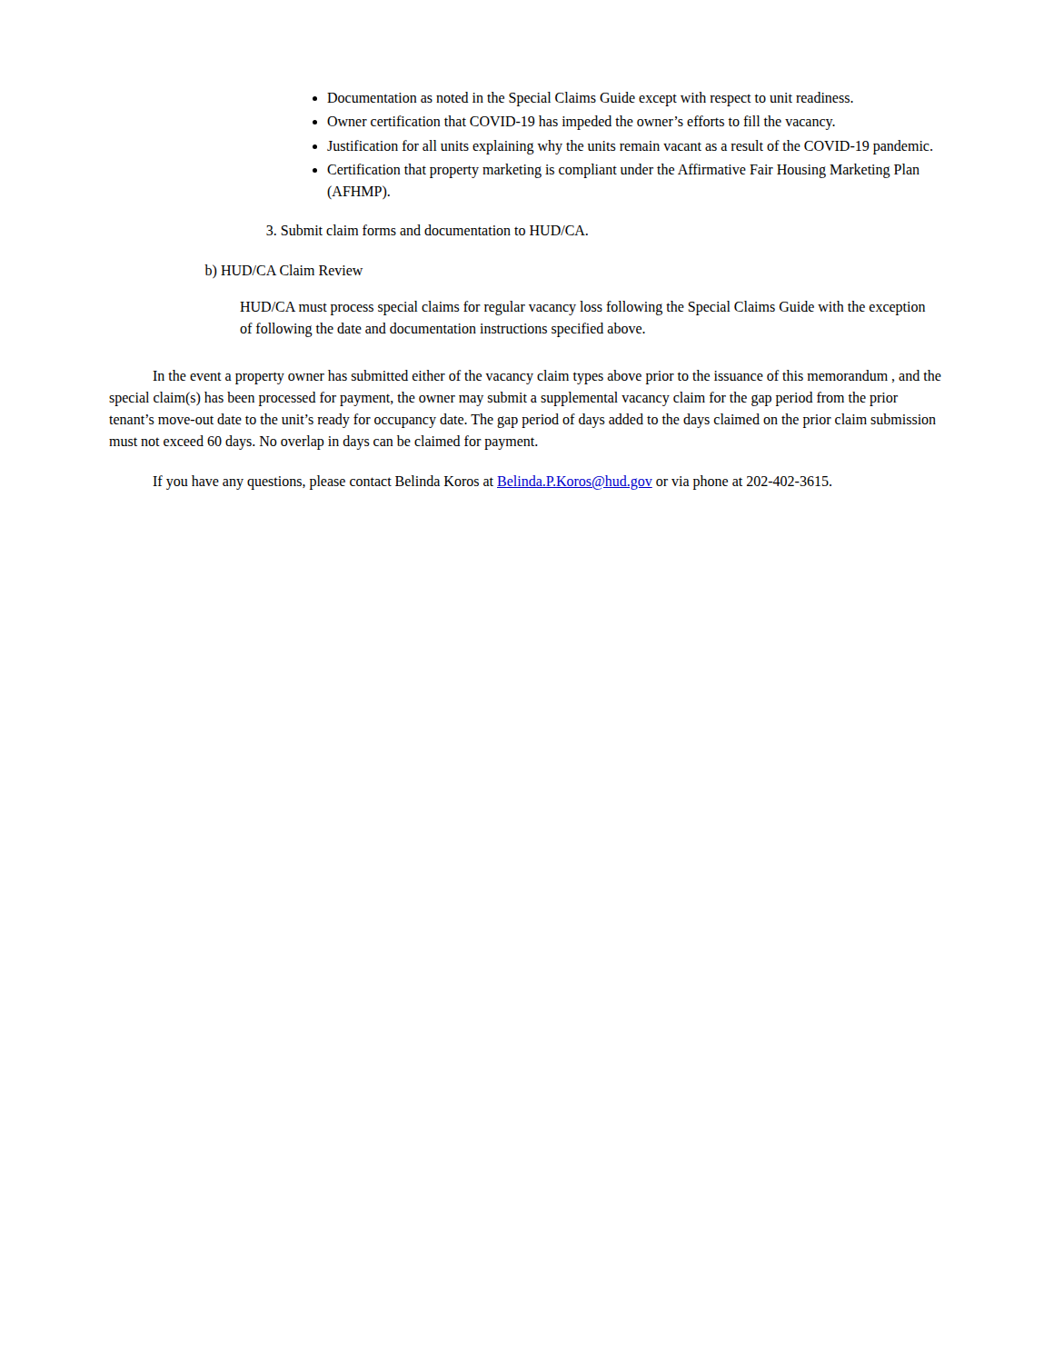Documentation as noted in the Special Claims Guide except with respect to unit readiness.
Owner certification that COVID-19 has impeded the owner’s efforts to fill the vacancy.
Justification for all units explaining why the units remain vacant as a result of the COVID-19 pandemic.
Certification that property marketing is compliant under the Affirmative Fair Housing Marketing Plan (AFHMP).
3. Submit claim forms and documentation to HUD/CA.
b) HUD/CA Claim Review
HUD/CA must process special claims for regular vacancy loss following the Special Claims Guide with the exception of following the date and documentation instructions specified above.
In the event a property owner has submitted either of the vacancy claim types above prior to the issuance of this memorandum , and the special claim(s) has been processed for payment, the owner may submit a supplemental vacancy claim for the gap period from the prior tenant’s move-out date to the unit’s ready for occupancy date. The gap period of days added to the days claimed on the prior claim submission must not exceed 60 days. No overlap in days can be claimed for payment.
If you have any questions, please contact Belinda Koros at Belinda.P.Koros@hud.gov or via phone at 202-402-3615.